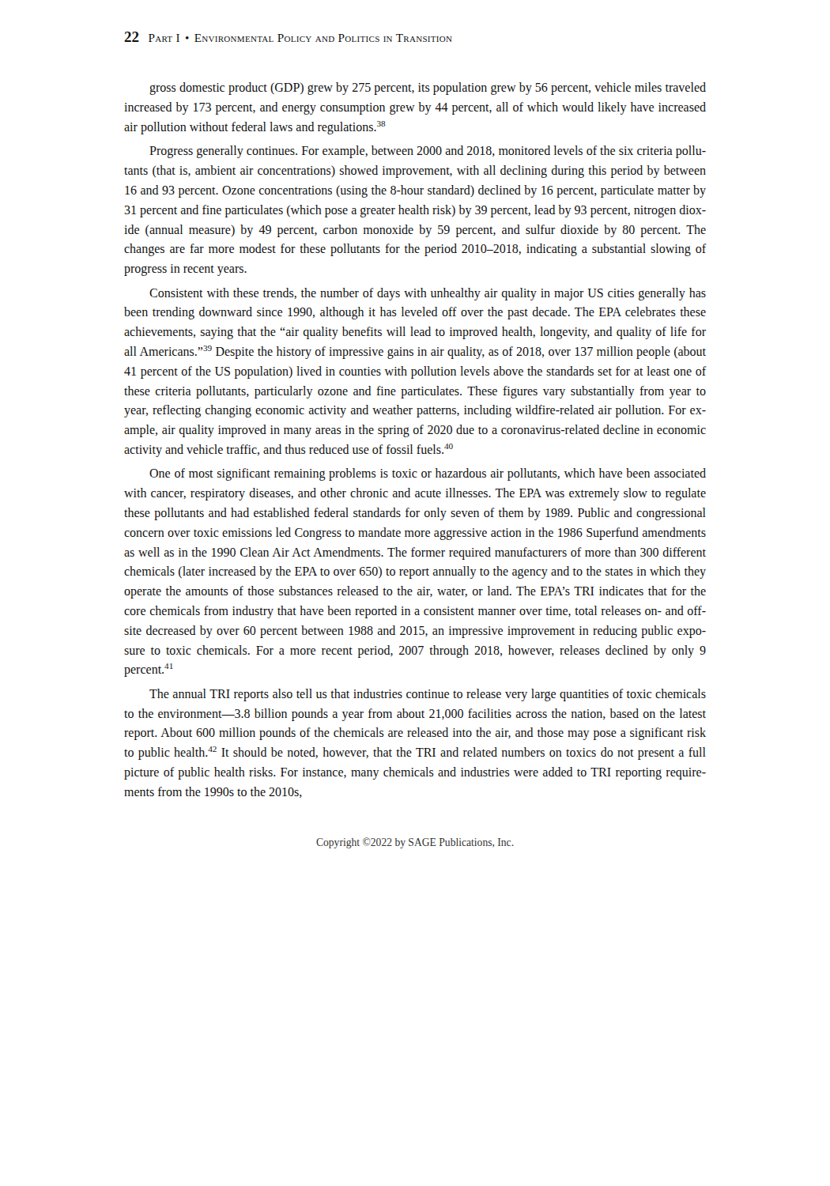22 Part I•Environmental Policy and Politics in Transition
gross domestic product (GDP) grew by 275 percent, its population grew by 56 percent, vehicle miles traveled increased by 173 percent, and energy consumption grew by 44 percent, all of which would likely have increased air pollution without federal laws and regulations.38
Progress generally continues. For example, between 2000 and 2018, monitored levels of the six criteria pollutants (that is, ambient air concentrations) showed improvement, with all declining during this period by between 16 and 93 percent. Ozone concentrations (using the 8-hour standard) declined by 16 percent, particulate matter by 31 percent and fine particulates (which pose a greater health risk) by 39 percent, lead by 93 percent, nitrogen dioxide (annual measure) by 49 percent, carbon monoxide by 59 percent, and sulfur dioxide by 80 percent. The changes are far more modest for these pollutants for the period 2010–2018, indicating a substantial slowing of progress in recent years.
Consistent with these trends, the number of days with unhealthy air quality in major US cities generally has been trending downward since 1990, although it has leveled off over the past decade. The EPA celebrates these achievements, saying that the “air quality benefits will lead to improved health, longevity, and quality of life for all Americans.”39 Despite the history of impressive gains in air quality, as of 2018, over 137 million people (about 41 percent of the US population) lived in counties with pollution levels above the standards set for at least one of these criteria pollutants, particularly ozone and fine particulates. These figures vary substantially from year to year, reflecting changing economic activity and weather patterns, including wildfire-related air pollution. For example, air quality improved in many areas in the spring of 2020 due to a coronavirus-related decline in economic activity and vehicle traffic, and thus reduced use of fossil fuels.40
One of most significant remaining problems is toxic or hazardous air pollutants, which have been associated with cancer, respiratory diseases, and other chronic and acute illnesses. The EPA was extremely slow to regulate these pollutants and had established federal standards for only seven of them by 1989. Public and congressional concern over toxic emissions led Congress to mandate more aggressive action in the 1986 Superfund amendments as well as in the 1990 Clean Air Act Amendments. The former required manufacturers of more than 300 different chemicals (later increased by the EPA to over 650) to report annually to the agency and to the states in which they operate the amounts of those substances released to the air, water, or land. The EPA’s TRI indicates that for the core chemicals from industry that have been reported in a consistent manner over time, total releases on- and off-site decreased by over 60 percent between 1988 and 2015, an impressive improvement in reducing public exposure to toxic chemicals. For a more recent period, 2007 through 2018, however, releases declined by only 9 percent.41
The annual TRI reports also tell us that industries continue to release very large quantities of toxic chemicals to the environment—3.8 billion pounds a year from about 21,000 facilities across the nation, based on the latest report. About 600 million pounds of the chemicals are released into the air, and those may pose a significant risk to public health.42 It should be noted, however, that the TRI and related numbers on toxics do not present a full picture of public health risks. For instance, many chemicals and industries were added to TRI reporting requirements from the 1990s to the 2010s,
Copyright ©2022 by SAGE Publications, Inc.